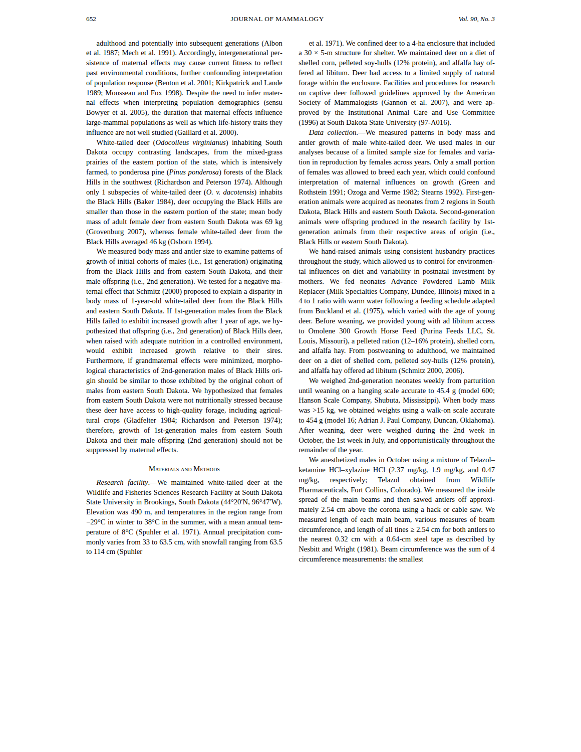652 JOURNAL OF MAMMALOGY Vol. 90, No. 3
adulthood and potentially into subsequent generations (Albon et al. 1987; Mech et al. 1991). Accordingly, intergenerational persistence of maternal effects may cause current fitness to reflect past environmental conditions, further confounding interpretation of population response (Benton et al. 2001; Kirkpatrick and Lande 1989; Mousseau and Fox 1998). Despite the need to infer maternal effects when interpreting population demographics (sensu Bowyer et al. 2005), the duration that maternal effects influence large-mammal populations as well as which life-history traits they influence are not well studied (Gaillard et al. 2000).
White-tailed deer (Odocoileus virginianus) inhabiting South Dakota occupy contrasting landscapes, from the mixed-grass prairies of the eastern portion of the state, which is intensively farmed, to ponderosa pine (Pinus ponderosa) forests of the Black Hills in the southwest (Richardson and Peterson 1974). Although only 1 subspecies of white-tailed deer (O. v. dacotensis) inhabits the Black Hills (Baker 1984), deer occupying the Black Hills are smaller than those in the eastern portion of the state; mean body mass of adult female deer from eastern South Dakota was 69 kg (Grovenburg 2007), whereas female white-tailed deer from the Black Hills averaged 46 kg (Osborn 1994).
We measured body mass and antler size to examine patterns of growth of initial cohorts of males (i.e., 1st generation) originating from the Black Hills and from eastern South Dakota, and their male offspring (i.e., 2nd generation). We tested for a negative maternal effect that Schmitz (2000) proposed to explain a disparity in body mass of 1-year-old white-tailed deer from the Black Hills and eastern South Dakota. If 1st-generation males from the Black Hills failed to exhibit increased growth after 1 year of age, we hypothesized that offspring (i.e., 2nd generation) of Black Hills deer, when raised with adequate nutrition in a controlled environment, would exhibit increased growth relative to their sires. Furthermore, if grandmaternal effects were minimized, morphological characteristics of 2nd-generation males of Black Hills origin should be similar to those exhibited by the original cohort of males from eastern South Dakota. We hypothesized that females from eastern South Dakota were not nutritionally stressed because these deer have access to high-quality forage, including agricultural crops (Gladfelter 1984; Richardson and Peterson 1974); therefore, growth of 1st-generation males from eastern South Dakota and their male offspring (2nd generation) should not be suppressed by maternal effects.
Materials and Methods
Research facility.—We maintained white-tailed deer at the Wildlife and Fisheries Sciences Research Facility at South Dakota State University in Brookings, South Dakota (44°20′N, 96°47′W). Elevation was 490 m, and temperatures in the region range from −29°C in winter to 38°C in the summer, with a mean annual temperature of 8°C (Spuhler et al. 1971). Annual precipitation commonly varies from 33 to 63.5 cm, with snowfall ranging from 63.5 to 114 cm (Spuhler
et al. 1971). We confined deer to a 4-ha enclosure that included a 30 × 5-m structure for shelter. We maintained deer on a diet of shelled corn, pelleted soy-hulls (12% protein), and alfalfa hay offered ad libitum. Deer had access to a limited supply of natural forage within the enclosure. Facilities and procedures for research on captive deer followed guidelines approved by the American Society of Mammalogists (Gannon et al. 2007), and were approved by the Institutional Animal Care and Use Committee (1996) at South Dakota State University (97-A016).
Data collection.—We measured patterns in body mass and antler growth of male white-tailed deer. We used males in our analyses because of a limited sample size for females and variation in reproduction by females across years. Only a small portion of females was allowed to breed each year, which could confound interpretation of maternal influences on growth (Green and Rothstein 1991; Ozoga and Verme 1982; Stearns 1992). First-generation animals were acquired as neonates from 2 regions in South Dakota, Black Hills and eastern South Dakota. Second-generation animals were offspring produced in the research facility by 1st-generation animals from their respective areas of origin (i.e., Black Hills or eastern South Dakota).
We hand-raised animals using consistent husbandry practices throughout the study, which allowed us to control for environmental influences on diet and variability in postnatal investment by mothers. We fed neonates Advance Powdered Lamb Milk Replacer (Milk Specialties Company, Dundee, Illinois) mixed in a 4 to 1 ratio with warm water following a feeding schedule adapted from Buckland et al. (1975), which varied with the age of young deer. Before weaning, we provided young with ad libitum access to Omolene 300 Growth Horse Feed (Purina Feeds LLC, St. Louis, Missouri), a pelleted ration (12–16% protein), shelled corn, and alfalfa hay. From postweaning to adulthood, we maintained deer on a diet of shelled corn, pelleted soy-hulls (12% protein), and alfalfa hay offered ad libitum (Schmitz 2000, 2006).
We weighed 2nd-generation neonates weekly from parturition until weaning on a hanging scale accurate to 45.4 g (model 600; Hanson Scale Company, Shubuta, Mississippi). When body mass was >15 kg, we obtained weights using a walk-on scale accurate to 454 g (model 16; Adrian J. Paul Company, Duncan, Oklahoma). After weaning, deer were weighed during the 2nd week in October, the 1st week in July, and opportunistically throughout the remainder of the year.
We anesthetized males in October using a mixture of Telazol–ketamine HCl–xylazine HCl (2.37 mg/kg, 1.9 mg/kg, and 0.47 mg/kg, respectively; Telazol obtained from Wildlife Pharmaceuticals, Fort Collins, Colorado). We measured the inside spread of the main beams and then sawed antlers off approximately 2.54 cm above the corona using a hack or cable saw. We measured length of each main beam, various measures of beam circumference, and length of all tines ≥ 2.54 cm for both antlers to the nearest 0.32 cm with a 0.64-cm steel tape as described by Nesbitt and Wright (1981). Beam circumference was the sum of 4 circumference measurements: the smallest